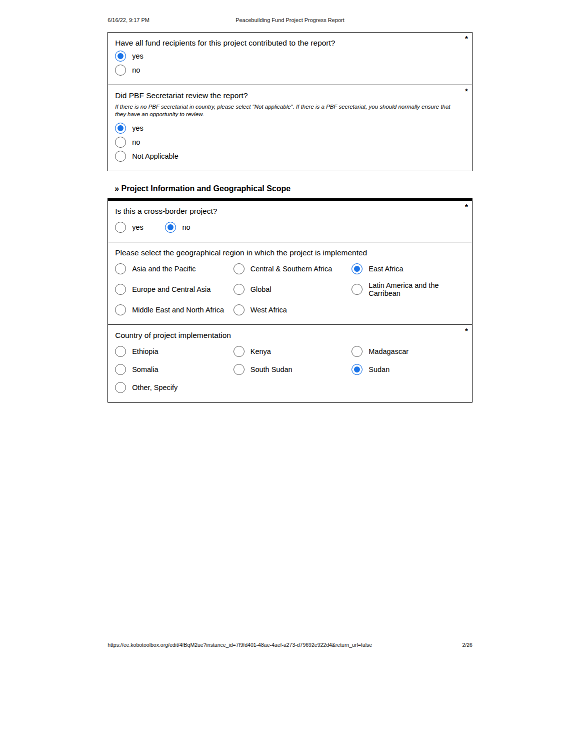6/16/22, 9:17 PM
Peacebuilding Fund Project Progress Report
*
Have all fund recipients for this project contributed to the report?
yes
no
*
Did PBF Secretariat review the report?
If there is no PBF secretariat in country, please select "Not applicable". If there is a PBF secretariat, you should normally ensure that they have an opportunity to review.
yes
no
Not Applicable
» Project Information and Geographical Scope
*
Is this a cross-border project?
yes
no
Please select the geographical region in which the project is implemented
Asia and the Pacific
Central & Southern Africa
East Africa
Europe and Central Asia
Global
Latin America and the Carribean
Middle East and North Africa
West Africa
*
Country of project implementation
Ethiopia
Kenya
Madagascar
Somalia
South Sudan
Sudan
Other, Specify
https://ee.kobotoolbox.org/edit/4fBqM2ue?instance_id=7f9fd401-48ae-4aef-a273-d79692e922d4&return_url=false
2/26